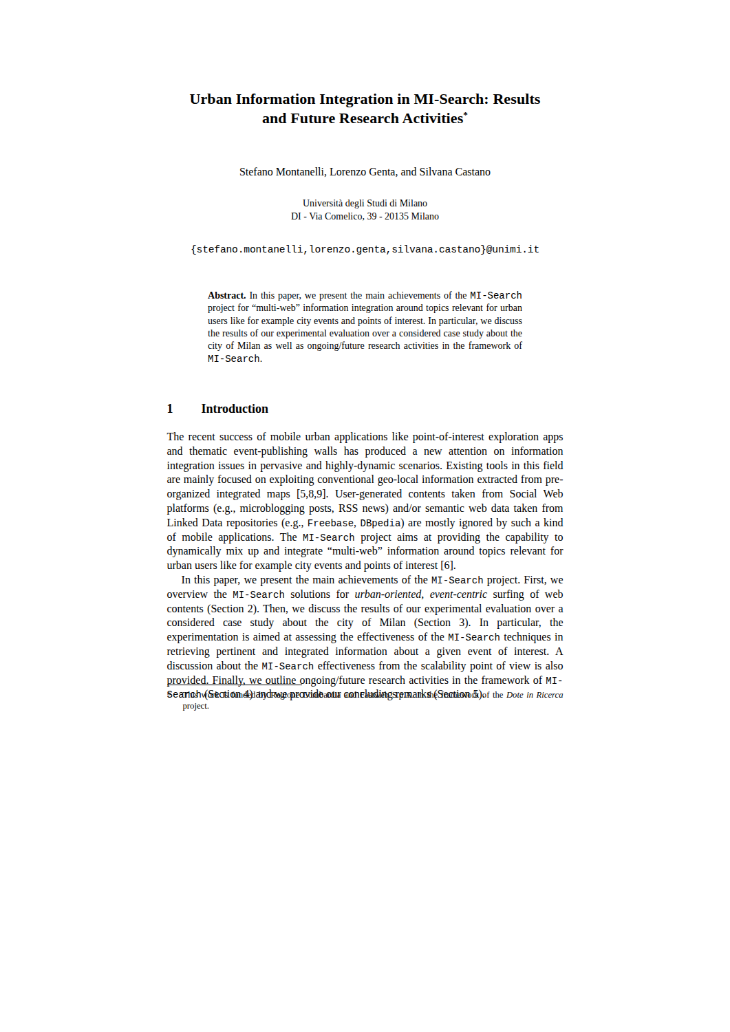Urban Information Integration in MI-Search: Results
and Future Research Activities*
Stefano Montanelli, Lorenzo Genta, and Silvana Castano
Università degli Studi di Milano
DI - Via Comelico, 39 - 20135 Milano
{stefano.montanelli,lorenzo.genta,silvana.castano}@unimi.it
Abstract. In this paper, we present the main achievements of the MI-Search project for “multi-web” information integration around topics relevant for urban users like for example city events and points of interest. In particular, we discuss the results of our experimental evaluation over a considered case study about the city of Milan as well as ongoing/future research activities in the framework of MI-Search.
1 Introduction
The recent success of mobile urban applications like point-of-interest exploration apps and thematic event-publishing walls has produced a new attention on information integration issues in pervasive and highly-dynamic scenarios. Existing tools in this field are mainly focused on exploiting conventional geo-local information extracted from pre-organized integrated maps [5,8,9]. User-generated contents taken from Social Web platforms (e.g., microblogging posts, RSS news) and/or semantic web data taken from Linked Data repositories (e.g., Freebase, DBpedia) are mostly ignored by such a kind of mobile applications. The MI-Search project aims at providing the capability to dynamically mix up and integrate “multi-web” information around topics relevant for urban users like for example city events and points of interest [6].
In this paper, we present the main achievements of the MI-Search project. First, we overview the MI-Search solutions for urban-oriented, event-centric surfing of web contents (Section 2). Then, we discuss the results of our experimental evaluation over a considered case study about the city of Milan (Section 3). In particular, the experimentation is aimed at assessing the effectiveness of the MI-Search techniques in retrieving pertinent and integrated information about a given event of interest. A discussion about the MI-Search effectiveness from the scalability point of view is also provided. Finally, we outline ongoing/future research activities in the framework of MI-Search (Section 4) and we provide our concluding remarks (Section 5).
*
This work is funded by Regione Lombardia and Fastweb S.p.A. in the framework of the Dote in Ricerca project.